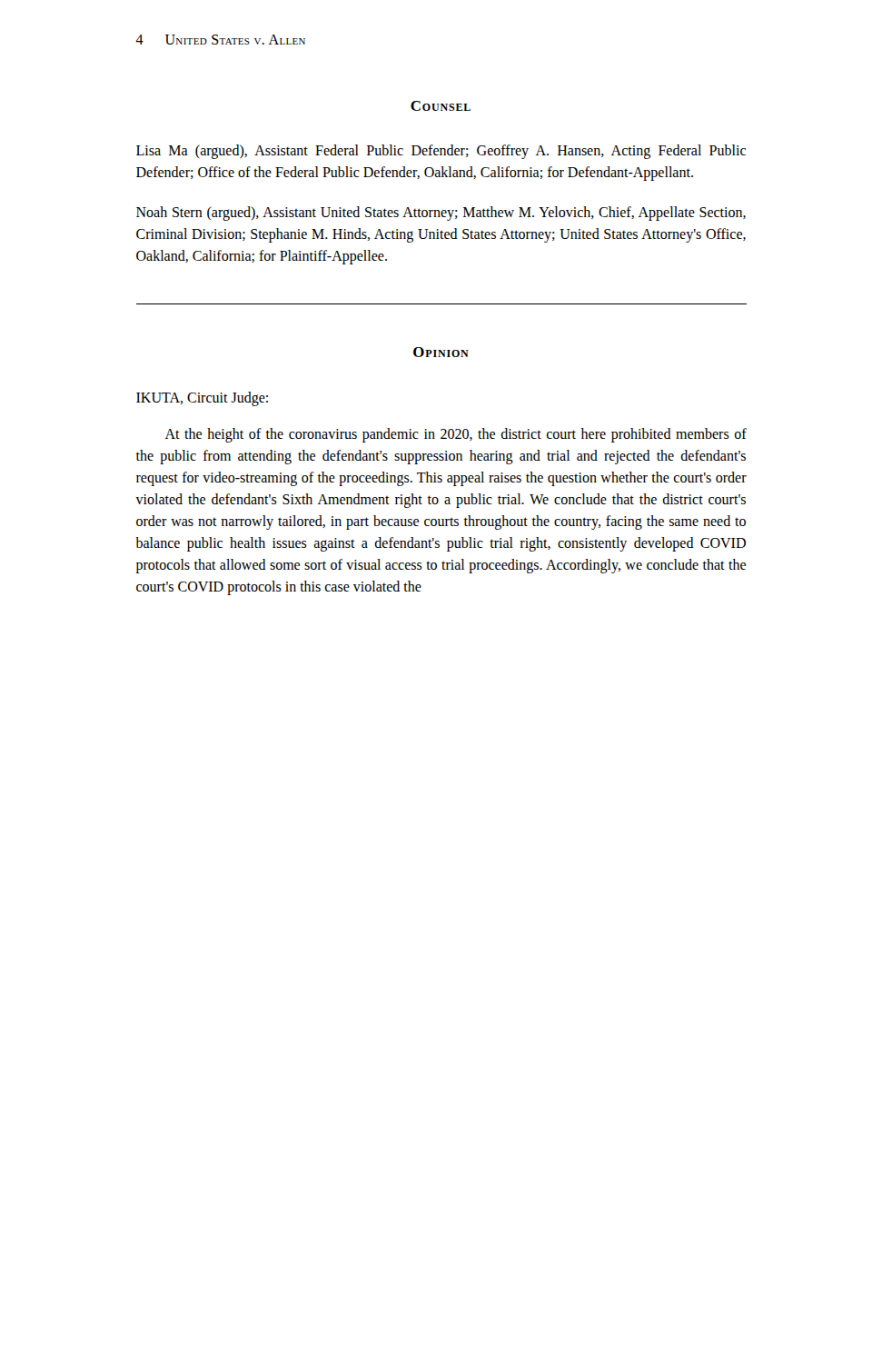4 United States v. Allen
Counsel
Lisa Ma (argued), Assistant Federal Public Defender; Geoffrey A. Hansen, Acting Federal Public Defender; Office of the Federal Public Defender, Oakland, California; for Defendant-Appellant.
Noah Stern (argued), Assistant United States Attorney; Matthew M. Yelovich, Chief, Appellate Section, Criminal Division; Stephanie M. Hinds, Acting United States Attorney; United States Attorney's Office, Oakland, California; for Plaintiff-Appellee.
Opinion
IKUTA, Circuit Judge:
At the height of the coronavirus pandemic in 2020, the district court here prohibited members of the public from attending the defendant's suppression hearing and trial and rejected the defendant's request for video-streaming of the proceedings. This appeal raises the question whether the court's order violated the defendant's Sixth Amendment right to a public trial. We conclude that the district court's order was not narrowly tailored, in part because courts throughout the country, facing the same need to balance public health issues against a defendant's public trial right, consistently developed COVID protocols that allowed some sort of visual access to trial proceedings. Accordingly, we conclude that the court's COVID protocols in this case violated the